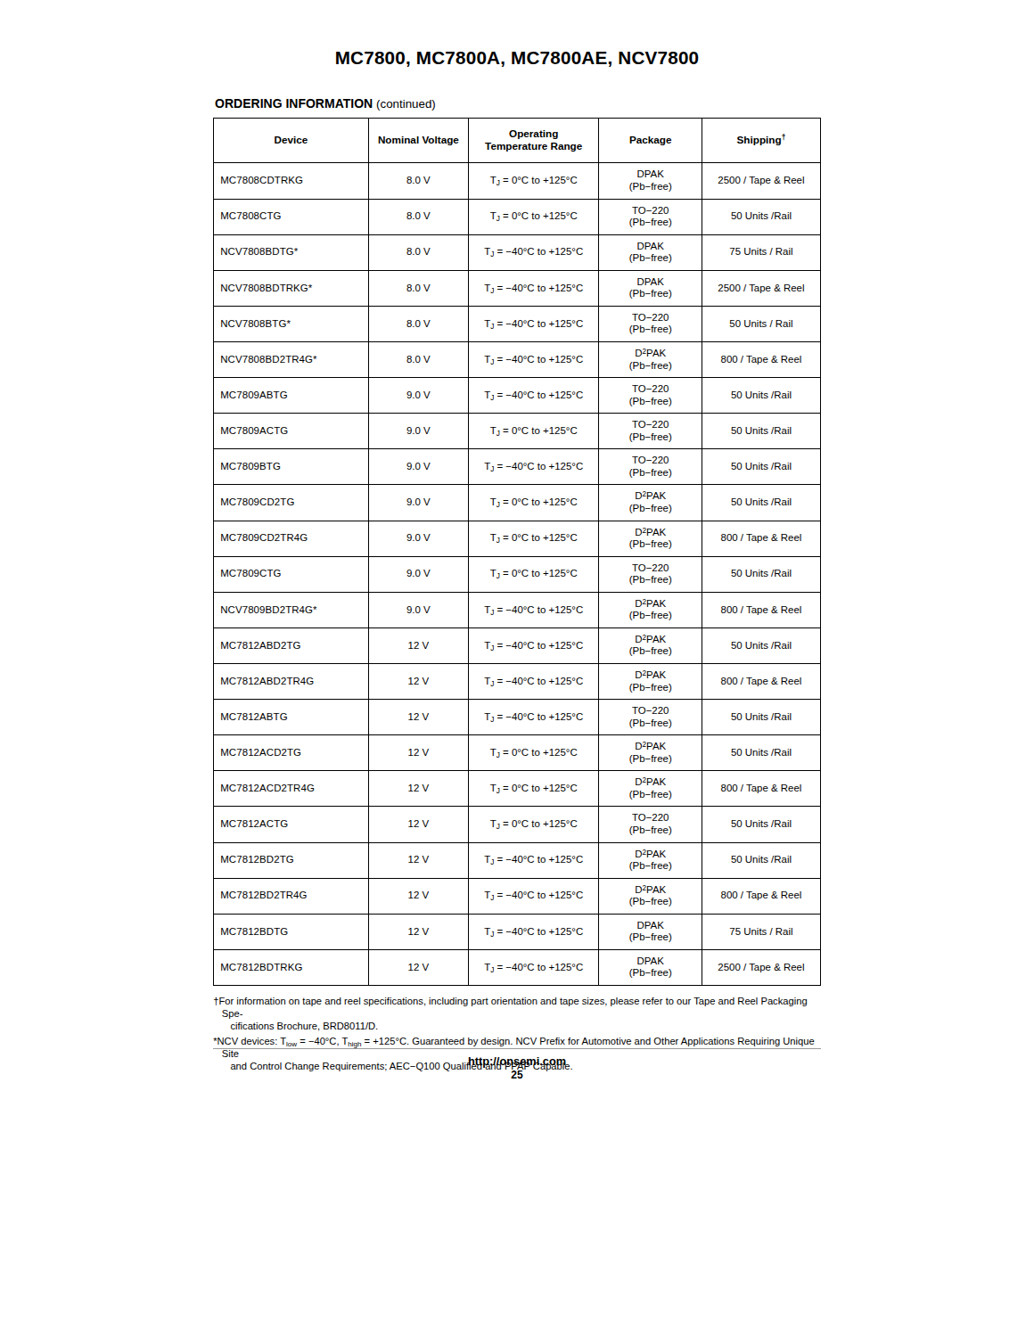MC7800, MC7800A, MC7800AE, NCV7800
ORDERING INFORMATION (continued)
| Device | Nominal Voltage | Operating Temperature Range | Package | Shipping † |
| --- | --- | --- | --- | --- |
| MC7808CDTRKG | 8.0 V | T J = 0°C to +125°C | DPAK (Pb−free) | 2500 / Tape & Reel |
| MC7808CTG | 8.0 V | T J = 0°C to +125°C | TO−220 (Pb−free) | 50 Units /Rail |
| NCV7808BDTG* | 8.0 V | T J = −40°C to +125°C | DPAK (Pb−free) | 75 Units / Rail |
| NCV7808BDTRKG* | 8.0 V | T J = −40°C to +125°C | DPAK (Pb−free) | 2500 / Tape & Reel |
| NCV7808BTG* | 8.0 V | T J = −40°C to +125°C | TO−220 (Pb−free) | 50 Units / Rail |
| NCV7808BD2TR4G* | 8.0 V | T J = −40°C to +125°C | D 2 PAK (Pb−free) | 800 / Tape & Reel |
| MC7809ABTG | 9.0 V | T J = −40°C to +125°C | TO−220 (Pb−free) | 50 Units /Rail |
| MC7809ACTG | 9.0 V | T J = 0°C to +125°C | TO−220 (Pb−free) | 50 Units /Rail |
| MC7809BTG | 9.0 V | T J = −40°C to +125°C | TO−220 (Pb−free) | 50 Units /Rail |
| MC7809CD2TG | 9.0 V | T J = 0°C to +125°C | D 2 PAK (Pb−free) | 50 Units /Rail |
| MC7809CD2TR4G | 9.0 V | T J = 0°C to +125°C | D 2 PAK (Pb−free) | 800 / Tape & Reel |
| MC7809CTG | 9.0 V | T J = 0°C to +125°C | TO−220 (Pb−free) | 50 Units /Rail |
| NCV7809BD2TR4G* | 9.0 V | T J = −40°C to +125°C | D 2 PAK (Pb−free) | 800 / Tape & Reel |
| MC7812ABD2TG | 12 V | T J = −40°C to +125°C | D 2 PAK (Pb−free) | 50 Units /Rail |
| MC7812ABD2TR4G | 12 V | T J = −40°C to +125°C | D 2 PAK (Pb−free) | 800 / Tape & Reel |
| MC7812ABTG | 12 V | T J = −40°C to +125°C | TO−220 (Pb−free) | 50 Units /Rail |
| MC7812ACD2TG | 12 V | T J = 0°C to +125°C | D 2 PAK (Pb−free) | 50 Units /Rail |
| MC7812ACD2TR4G | 12 V | T J = 0°C to +125°C | D 2 PAK (Pb−free) | 800 / Tape & Reel |
| MC7812ACTG | 12 V | T J = 0°C to +125°C | TO−220 (Pb−free) | 50 Units /Rail |
| MC7812BD2TG | 12 V | T J = −40°C to +125°C | D 2 PAK (Pb−free) | 50 Units /Rail |
| MC7812BD2TR4G | 12 V | T J = −40°C to +125°C | D 2 PAK (Pb−free) | 800 / Tape & Reel |
| MC7812BDTG | 12 V | T J = −40°C to +125°C | DPAK (Pb−free) | 75 Units / Rail |
| MC7812BDTRKG | 12 V | T J = −40°C to +125°C | DPAK (Pb−free) | 2500 / Tape & Reel |
†For information on tape and reel specifications, including part orientation and tape sizes, please refer to our Tape and Reel Packaging Spe-cifications Brochure, BRD8011/D.
*NCV devices: Tlow = −40°C, Thigh = +125°C. Guaranteed by design. NCV Prefix for Automotive and Other Applications Requiring Unique Siteand Control Change Requirements; AEC−Q100 Qualified and PPAP Capable.
http://onsemi.com
25